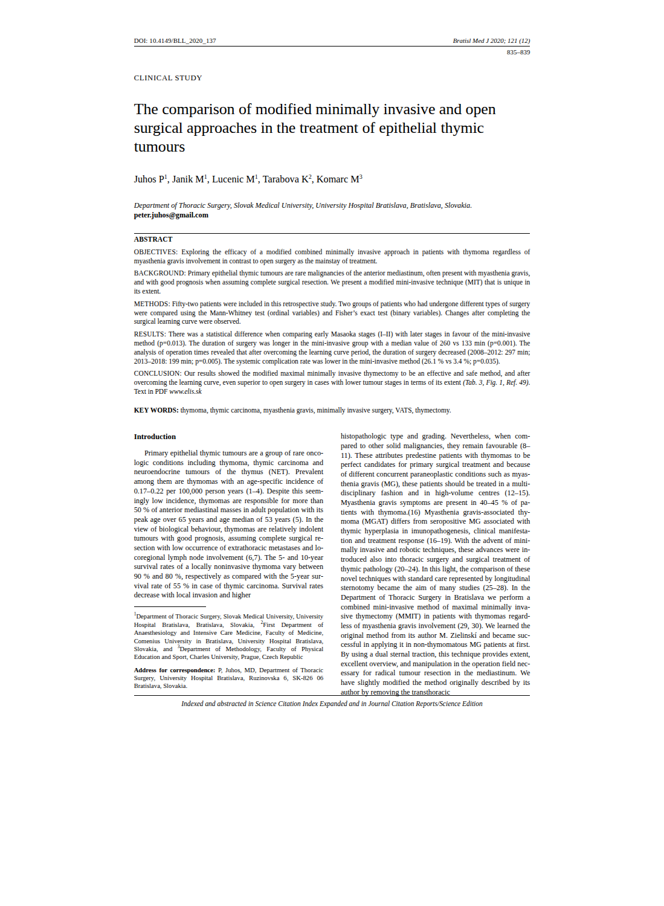DOI: 10.4149/BLL_2020_137
Bratisl Med J 2020; 121 (12)
835–839
CLINICAL STUDY
The comparison of modified minimally invasive and open surgical approaches in the treatment of epithelial thymic tumours
Juhos P1, Janik M1, Lucenic M1, Tarabova K2, Komarc M3
Department of Thoracic Surgery, Slovak Medical University, University Hospital Bratislava, Bratislava, Slovakia. peter.juhos@gmail.com
ABSTRACT
OBJECTIVES: Exploring the efficacy of a modified combined minimally invasive approach in patients with thymoma regardless of myasthenia gravis involvement in contrast to open surgery as the mainstay of treatment.
BACKGROUND: Primary epithelial thymic tumours are rare malignancies of the anterior mediastinum, often present with myasthenia gravis, and with good prognosis when assuming complete surgical resection. We present a modified mini-invasive technique (MIT) that is unique in its extent.
METHODS: Fifty-two patients were included in this retrospective study. Two groups of patients who had undergone different types of surgery were compared using the Mann-Whitney test (ordinal variables) and Fisher’s exact test (binary variables). Changes after completing the surgical learning curve were observed.
RESULTS: There was a statistical difference when comparing early Masaoka stages (I–II) with later stages in favour of the mini-invasive method (p=0.013). The duration of surgery was longer in the mini-invasive group with a median value of 260 vs 133 min (p=0.001). The analysis of operation times revealed that after overcoming the learning curve period, the duration of surgery decreased (2008–2012: 297 min; 2013–2018: 199 min; p=0.005). The systemic complication rate was lower in the mini-invasive method (26.1 % vs 3.4 %; p=0.035).
CONCLUSION: Our results showed the modified maximal minimally invasive thymectomy to be an effective and safe method, and after overcoming the learning curve, even superior to open surgery in cases with lower tumour stages in terms of its extent (Tab. 3, Fig. 1, Ref. 49). Text in PDF www.elis.sk
KEY WORDS: thymoma, thymic carcinoma, myasthenia gravis, minimally invasive surgery, VATS, thymectomy.
Introduction
Primary epithelial thymic tumours are a group of rare oncologic conditions including thymoma, thymic carcinoma and neuroendocrine tumours of the thymus (NET). Prevalent among them are thymomas with an age-specific incidence of 0.17–0.22 per 100,000 person years (1–4). Despite this seemingly low incidence, thymomas are responsible for more than 50 % of anterior mediastinal masses in adult population with its peak age over 65 years and age median of 53 years (5). In the view of biological behaviour, thymomas are relatively indolent tumours with good prognosis, assuming complete surgical resection with low occurrence of extrathoracic metastases and locoregional lymph node involvement (6,7). The 5- and 10-year survival rates of a locally noninvasive thymoma vary between 90 % and 80 %, respectively as compared with the 5-year survival rate of 55 % in case of thymic carcinoma. Survival rates decrease with local invasion and higher
1Department of Thoracic Surgery, Slovak Medical University, University Hospital Bratislava, Bratislava, Slovakia, 2First Department of Anaesthesiology and Intensive Care Medicine, Faculty of Medicine, Comenius University in Bratislava, University Hospital Bratislava, Slovakia, and 3Department of Methodology, Faculty of Physical Education and Sport, Charles University, Prague, Czech Republic
Address for correspondence: P, Juhos, MD, Department of Thoracic Surgery, University Hospital Bratislava, Ruzinovska 6, SK-826 06 Bratislava, Slovakia.
histopathologic type and grading. Nevertheless, when compared to other solid malignancies, they remain favourable (8–11). These attributes predestine patients with thymomas to be perfect candidates for primary surgical treatment and because of different concurrent paraneoplastic conditions such as myasthenia gravis (MG), these patients should be treated in a multidisciplinary fashion and in high-volume centres (12–15). Myasthenia gravis symptoms are present in 40–45 % of patients with thymoma.(16) Myasthenia gravis-associated thymoma (MGAT) differs from seropositive MG associated with thymic hyperplasia in imunopathogenesis, clinical manifestation and treatment response (16–19). With the advent of minimally invasive and robotic techniques, these advances were introduced also into thoracic surgery and surgical treatment of thymic pathology (20–24). In this light, the comparison of these novel techniques with standard care represented by longitudinal sternotomy became the aim of many studies (25–28). In the Department of Thoracic Surgery in Bratislava we perform a combined mini-invasive method of maximal minimally invasive thymectomy (MMIT) in patients with thymomas regardless of myasthenia gravis involvement (29, 30). We learned the original method from its author M. Zielinskí and became successful in applying it in non-thymomatous MG patients at first. By using a dual sternal traction, this technique provides extent, excellent overview, and manipulation in the operation field necessary for radical tumour resection in the mediastinum. We have slightly modified the method originally described by its author by removing the transthoracic
Indexed and abstracted in Science Citation Index Expanded and in Journal Citation Reports/Science Edition